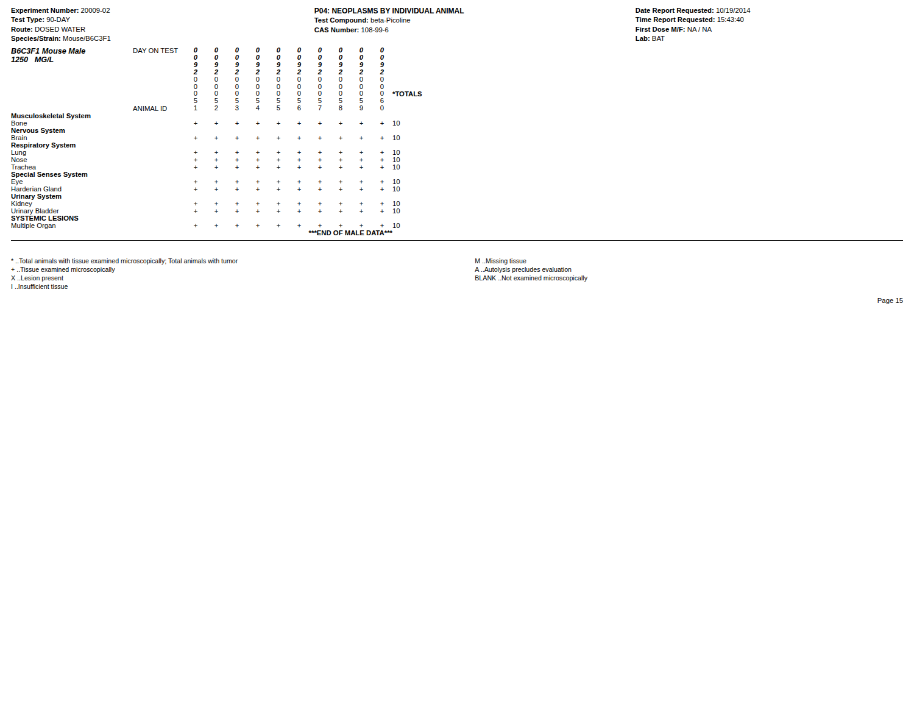| Experiment Number: 20009-02 Test Type: 90-DAY Route: DOSED WATER Species/Strain: Mouse/B6C3F1 | P04: NEOPLASMS BY INDIVIDUAL ANIMAL Test Compound: beta-Picoline CAS Number: 108-99-6 | Date Report Requested: 10/19/2014 Time Report Requested: 15:43:40 First Dose M/F: NA / NA Lab: BAT |
| B6C3F1 Mouse Male 1250 MG/L | DAY ON TEST | 0 0 9 2 | 0 0 9 2 | 0 0 9 2 | 0 0 9 2 | 0 0 9 2 | 0 0 9 2 | 0 0 9 2 | 0 0 9 2 | 0 0 9 2 | 0 0 9 2 | |
| ANIMAL ID | 0 0 0 5 1 | 0 0 0 5 2 | 0 0 0 5 3 | 0 0 0 5 4 | 0 0 0 5 5 | 0 0 0 5 6 | 0 0 0 5 7 | 0 0 0 5 8 | 0 0 0 5 9 | 0 0 0 6 0 | *TOTALS |
| Musculoskeletal System |
| Bone | | + | + | + | + | + | + | + | + | + | + | 10 |
| Nervous System |
| Brain | | + | + | + | + | + | + | + | + | + | + | 10 |
| Respiratory System |
| Lung | | + | + | + | + | + | + | + | + | + | + | 10 |
| Nose | | + | + | + | + | + | + | + | + | + | + | 10 |
| Trachea | | + | + | + | + | + | + | + | + | + | + | 10 |
| Special Senses System |
| Eye | | + | + | + | + | + | + | + | + | + | + | 10 |
| Harderian Gland | | + | + | + | + | + | + | + | + | + | + | 10 |
| Urinary System |
| Kidney | | + | + | + | + | + | + | + | + | + | + | 10 |
| Urinary Bladder | | + | + | + | + | + | + | + | + | + | + | 10 |
| SYSTEMIC LESIONS |
| Multiple Organ | | + | + | + | + | + | + | + | + | + | + | 10 |
| ***END OF MALE DATA*** |
| * ..Total animals with tissue examined microscopically; Total animals with tumor | M ..Missing tissue |
| + ..Tissue examined microscopically | A ..Autolysis precludes evaluation |
| X ..Lesion present | BLANK ..Not examined microscopically |
| I ..Insufficient tissue | |
Page 15